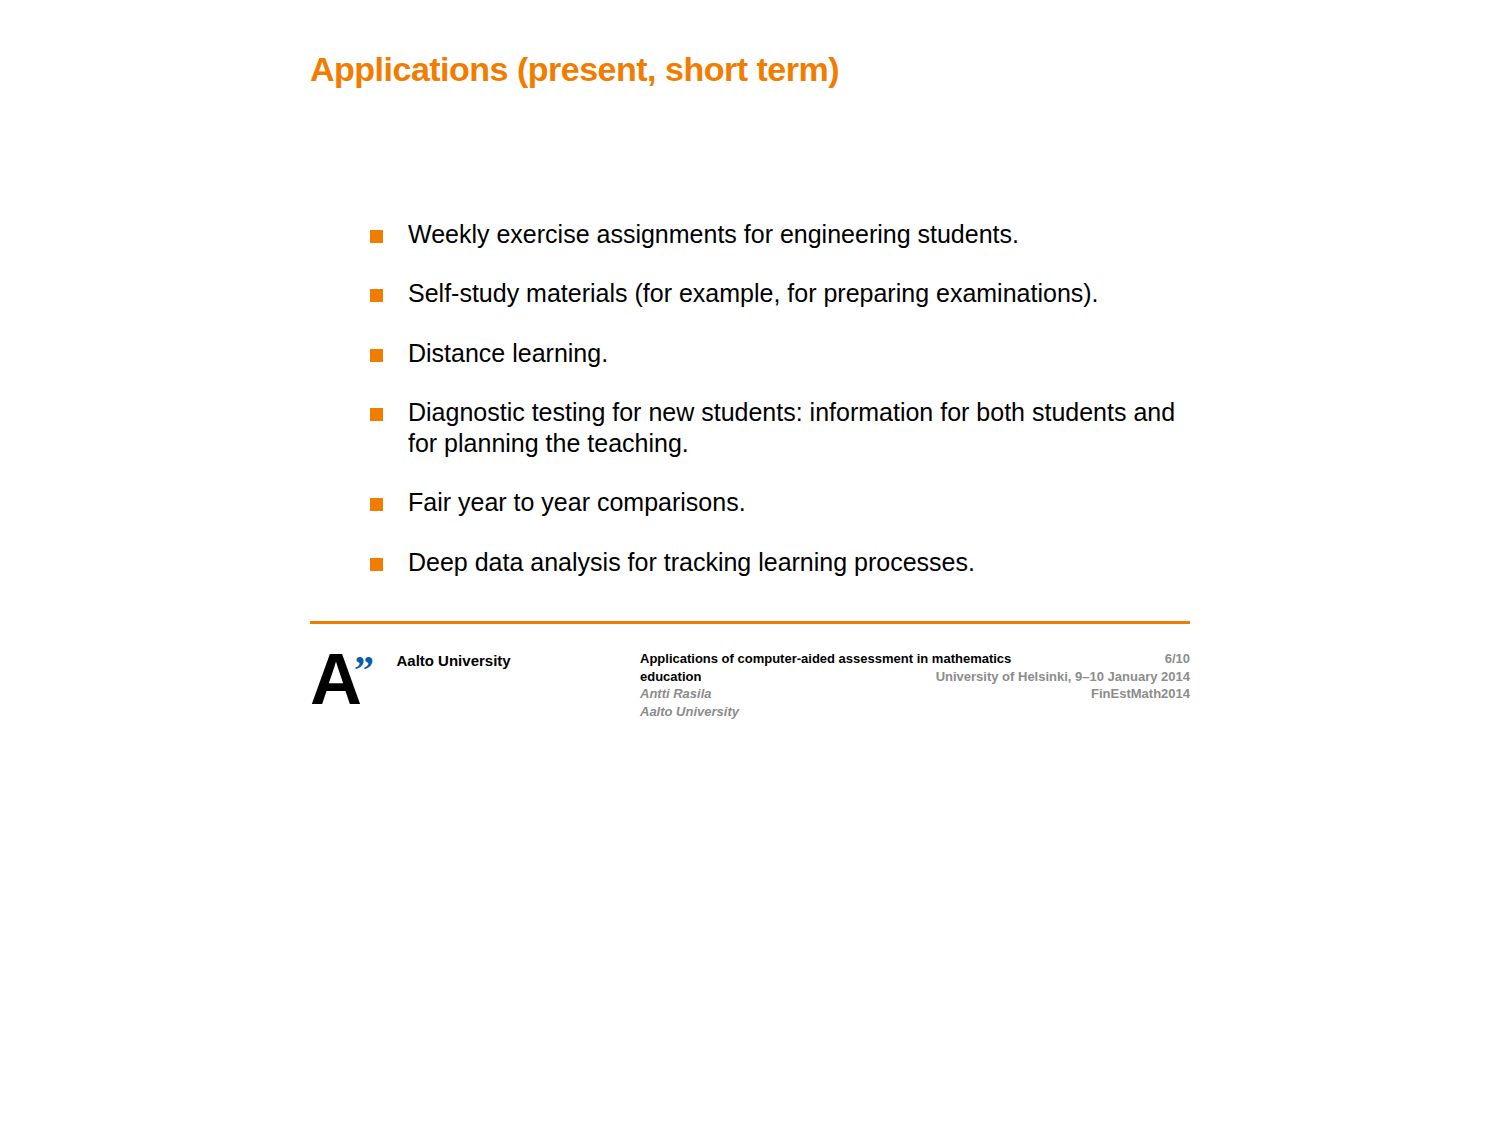Applications (present, short term)
Weekly exercise assignments for engineering students.
Self-study materials (for example, for preparing examinations).
Distance learning.
Diagnostic testing for new students: information for both students and for planning the teaching.
Fair year to year comparisons.
Deep data analysis for tracking learning processes.
A” Aalto University
Applications of computer-aided assessment in mathematics education
Antti Rasila
Aalto University
6/10
University of Helsinki, 9–10 January 2014
FinEstMath2014